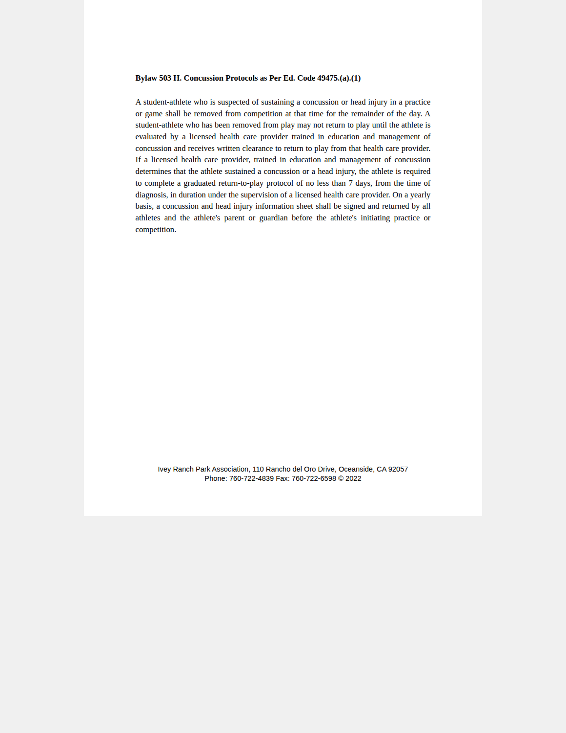Bylaw 503 H. Concussion Protocols as Per Ed. Code 49475.(a).(1)
A student-athlete who is suspected of sustaining a concussion or head injury in a practice or game shall be removed from competition at that time for the remainder of the day. A student-athlete who has been removed from play may not return to play until the athlete is evaluated by a licensed health care provider trained in education and management of concussion and receives written clearance to return to play from that health care provider. If a licensed health care provider, trained in education and management of concussion determines that the athlete sustained a concussion or a head injury, the athlete is required to complete a graduated return-to-play protocol of no less than 7 days, from the time of diagnosis, in duration under the supervision of a licensed health care provider. On a yearly basis, a concussion and head injury information sheet shall be signed and returned by all athletes and the athlete's parent or guardian before the athlete's initiating practice or competition.
Ivey Ranch Park Association, 110 Rancho del Oro Drive, Oceanside, CA 92057
Phone: 760-722-4839 Fax: 760-722-6598 © 2022